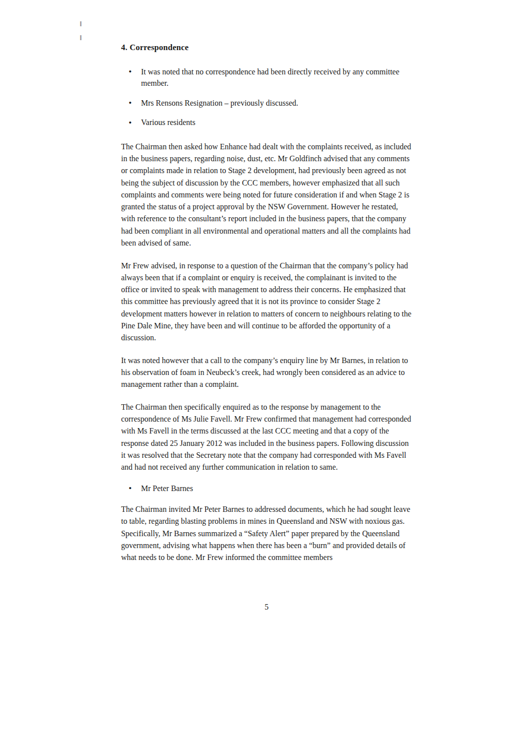‖
‖
4. Correspondence
It was noted that no correspondence had been directly received by any committee member.
Mrs Rensons Resignation – previously discussed.
Various residents
The Chairman then asked how Enhance had dealt with the complaints received, as included in the business papers, regarding noise, dust, etc. Mr Goldfinch advised that any comments or complaints made in relation to Stage 2 development, had previously been agreed as not being the subject of discussion by the CCC members, however emphasized that all such complaints and comments were being noted for future consideration if and when Stage 2 is granted the status of a project approval by the NSW Government. However he restated, with reference to the consultant’s report included in the business papers, that the company had been compliant in all environmental and operational matters and all the complaints had been advised of same.
Mr Frew advised, in response to a question of the Chairman that the company’s policy had always been that if a complaint or enquiry is received, the complainant is invited to the office or invited to speak with management to address their concerns. He emphasized that this committee has previously agreed that it is not its province to consider Stage 2 development matters however in relation to matters of concern to neighbours relating to the Pine Dale Mine, they have been and will continue to be afforded the opportunity of a discussion.
It was noted however that a call to the company’s enquiry line by Mr Barnes, in relation to his observation of foam in Neubeck’s creek, had wrongly been considered as an advice to management rather than a complaint.
The Chairman then specifically enquired as to the response by management to the correspondence of Ms Julie Favell. Mr Frew confirmed that management had corresponded with Ms Favell in the terms discussed at the last CCC meeting and that a copy of the response dated 25 January 2012 was included in the business papers. Following discussion it was resolved that the Secretary note that the company had corresponded with Ms Favell and had not received any further communication in relation to same.
Mr Peter Barnes
The Chairman invited Mr Peter Barnes to addressed documents, which he had sought leave to table, regarding blasting problems in mines in Queensland and NSW with noxious gas. Specifically, Mr Barnes summarized a “Safety Alert” paper prepared by the Queensland government, advising what happens when there has been a “burn” and provided details of what needs to be done. Mr Frew informed the committee members
5